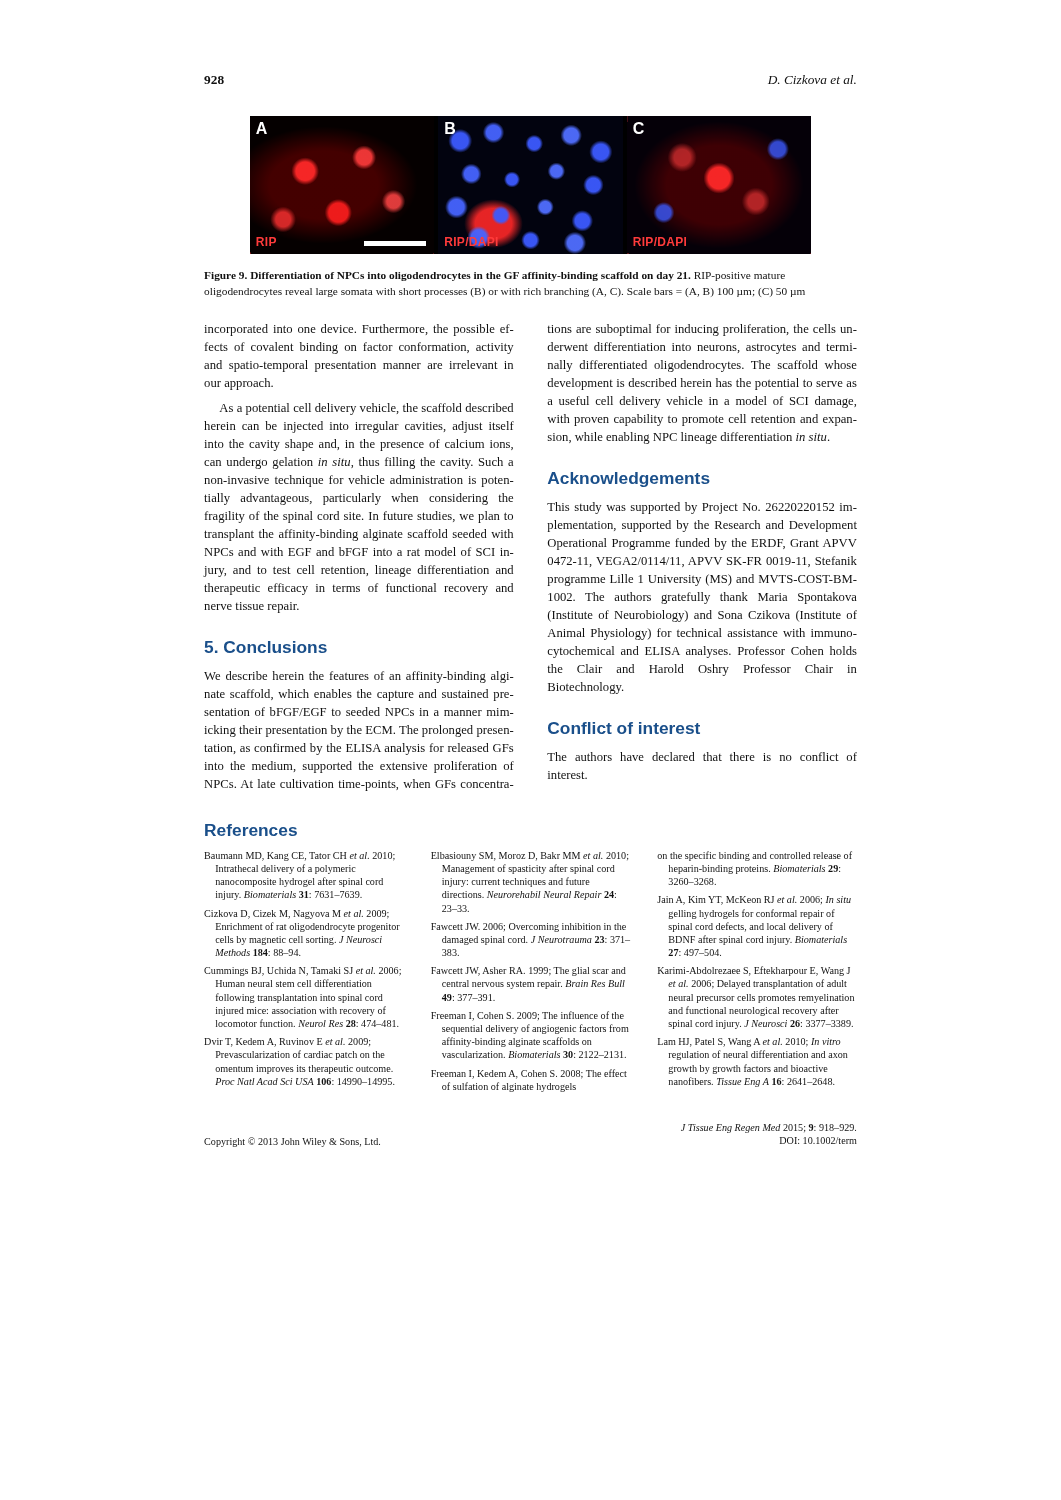928 D. Cizkova et al.
A RIP
B RIP/DAPI
C RIP/DAPI
Figure 9. Differentiation of NPCs into oligodendrocytes in the GF affinity-binding scaffold on day 21. RIP-positive mature oligodendrocytes reveal large somata with short processes (B) or with rich branching (A, C). Scale bars = (A, B) 100 µm; (C) 50 µm
incorporated into one device. Furthermore, the possible effects of covalent binding on factor conformation, activity and spatio-temporal presentation manner are irrelevant in our approach.
As a potential cell delivery vehicle, the scaffold described herein can be injected into irregular cavities, adjust itself into the cavity shape and, in the presence of calcium ions, can undergo gelation in situ, thus filling the cavity. Such a non-invasive technique for vehicle administration is potentially advantageous, particularly when considering the fragility of the spinal cord site. In future studies, we plan to transplant the affinity-binding alginate scaffold seeded with NPCs and with EGF and bFGF into a rat model of SCI injury, and to test cell retention, lineage differentiation and therapeutic efficacy in terms of functional recovery and nerve tissue repair.
5. Conclusions
We describe herein the features of an affinity-binding alginate scaffold, which enables the capture and sustained presentation of bFGF/EGF to seeded NPCs in a manner mimicking their presentation by the ECM. The prolonged presentation, as confirmed by the ELISA analysis for released GFs into the medium, supported the extensive proliferation of NPCs. At late cultivation time-points, when GFs concentrations are suboptimal for inducing proliferation, the cells underwent differentiation into neurons, astrocytes and terminally differentiated oligodendrocytes. The scaffold whose development is described herein has the potential to serve as a useful cell delivery vehicle in a model of SCI damage, with proven capability to promote cell retention and expansion, while enabling NPC lineage differentiation in situ.
Acknowledgements
This study was supported by Project No. 26220220152 implementation, supported by the Research and Development Operational Programme funded by the ERDF, Grant APVV 0472-11, VEGA2/0114/11, APVV SK-FR 0019-11, Stefanik programme Lille 1 University (MS) and MVTS-COST-BM-1002. The authors gratefully thank Maria Spontakova (Institute of Neurobiology) and Sona Czikova (Institute of Animal Physiology) for technical assistance with immunocytochemical and ELISA analyses. Professor Cohen holds the Clair and Harold Oshry Professor Chair in Biotechnology.
Conflict of interest
The authors have declared that there is no conflict of interest.
References
Baumann MD, Kang CE, Tator CH et al. 2010; Intrathecal delivery of a polymeric nanocomposite hydrogel after spinal cord injury. Biomaterials 31: 7631–7639.
Cizkova D, Cizek M, Nagyova M et al. 2009; Enrichment of rat oligodendrocyte progenitor cells by magnetic cell sorting. J Neurosci Methods 184: 88–94.
Cummings BJ, Uchida N, Tamaki SJ et al. 2006; Human neural stem cell differentiation following transplantation into spinal cord injured mice: association with recovery of locomotor function. Neurol Res 28: 474–481.
Dvir T, Kedem A, Ruvinov E et al. 2009; Prevascularization of cardiac patch on the omentum improves its therapeutic outcome. Proc Natl Acad Sci USA 106: 14990–14995.
Elbasiouny SM, Moroz D, Bakr MM et al. 2010; Management of spasticity after spinal cord injury: current techniques and future directions. Neurorehabil Neural Repair 24: 23–33.
Fawcett JW. 2006; Overcoming inhibition in the damaged spinal cord. J Neurotrauma 23: 371–383.
Fawcett JW, Asher RA. 1999; The glial scar and central nervous system repair. Brain Res Bull 49: 377–391.
Freeman I, Cohen S. 2009; The influence of the sequential delivery of angiogenic factors from affinity-binding alginate scaffolds on vascularization. Biomaterials 30: 2122–2131.
Freeman I, Kedem A, Cohen S. 2008; The effect of sulfation of alginate hydrogels
on the specific binding and controlled release of heparin-binding proteins. Biomaterials 29: 3260–3268.
Jain A, Kim YT, McKeon RJ et al. 2006; In situ gelling hydrogels for conformal repair of spinal cord defects, and local delivery of BDNF after spinal cord injury. Biomaterials 27: 497–504.
Karimi-Abdolrezaee S, Eftekharpour E, Wang J et al. 2006; Delayed transplantation of adult neural precursor cells promotes remyelination and functional neurological recovery after spinal cord injury. J Neurosci 26: 3377–3389.
Lam HJ, Patel S, Wang A et al. 2010; In vitro regulation of neural differentiation and axon growth by growth factors and bioactive nanofibers. Tissue Eng A 16: 2641–2648.
Copyright © 2013 John Wiley & Sons, Ltd.
J Tissue Eng Regen Med 2015; 9: 918–929.
DOI: 10.1002/term